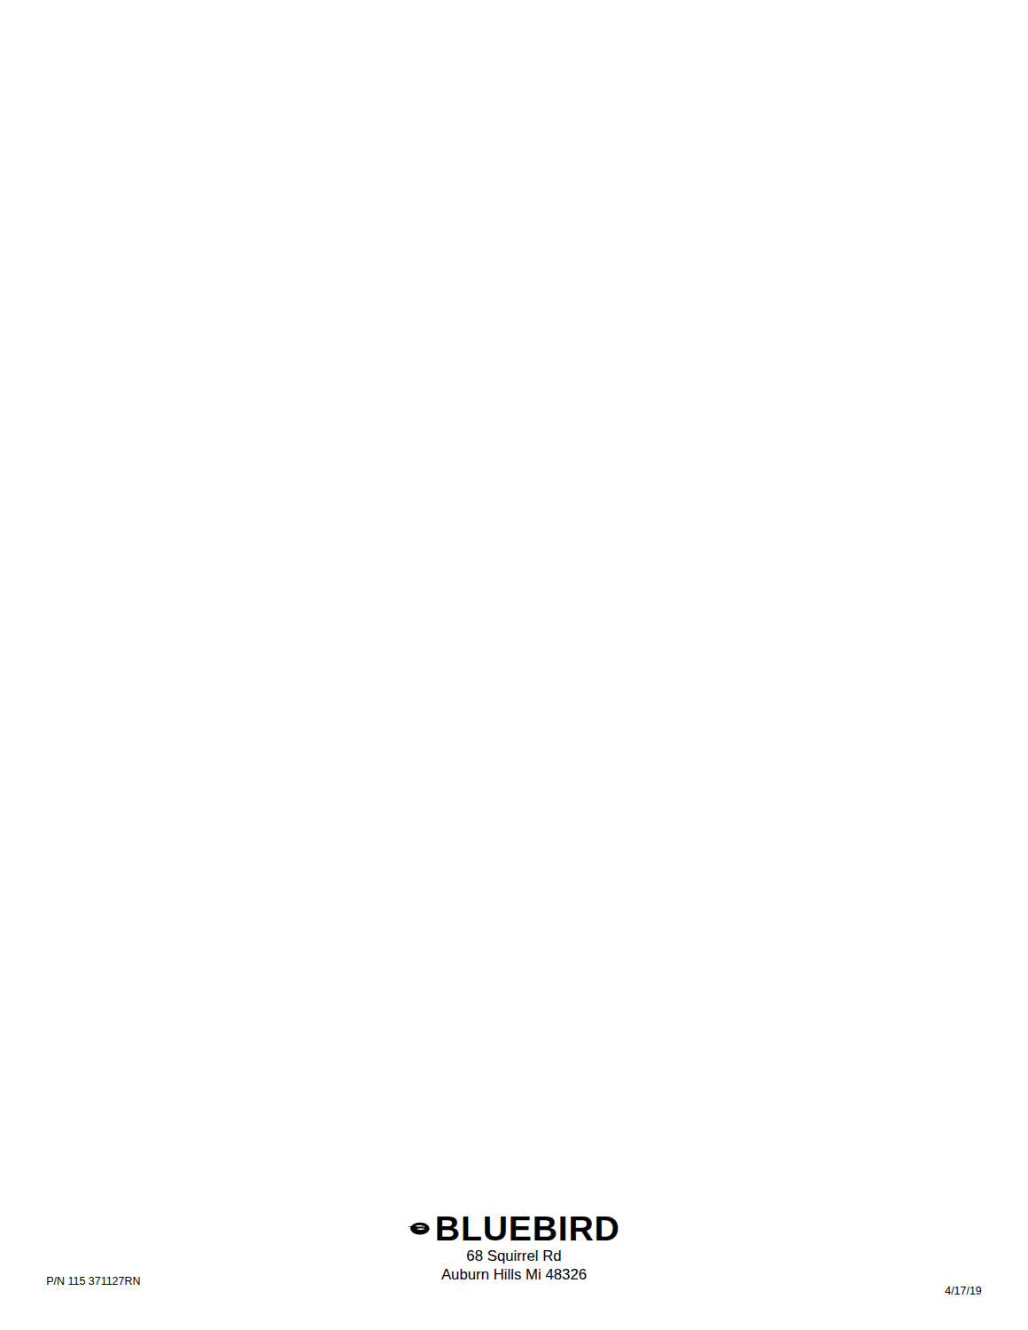BLUEBIRD
68 Squirrel Rd
Auburn Hills Mi 48326
P/N 115 371127RN
4/17/19